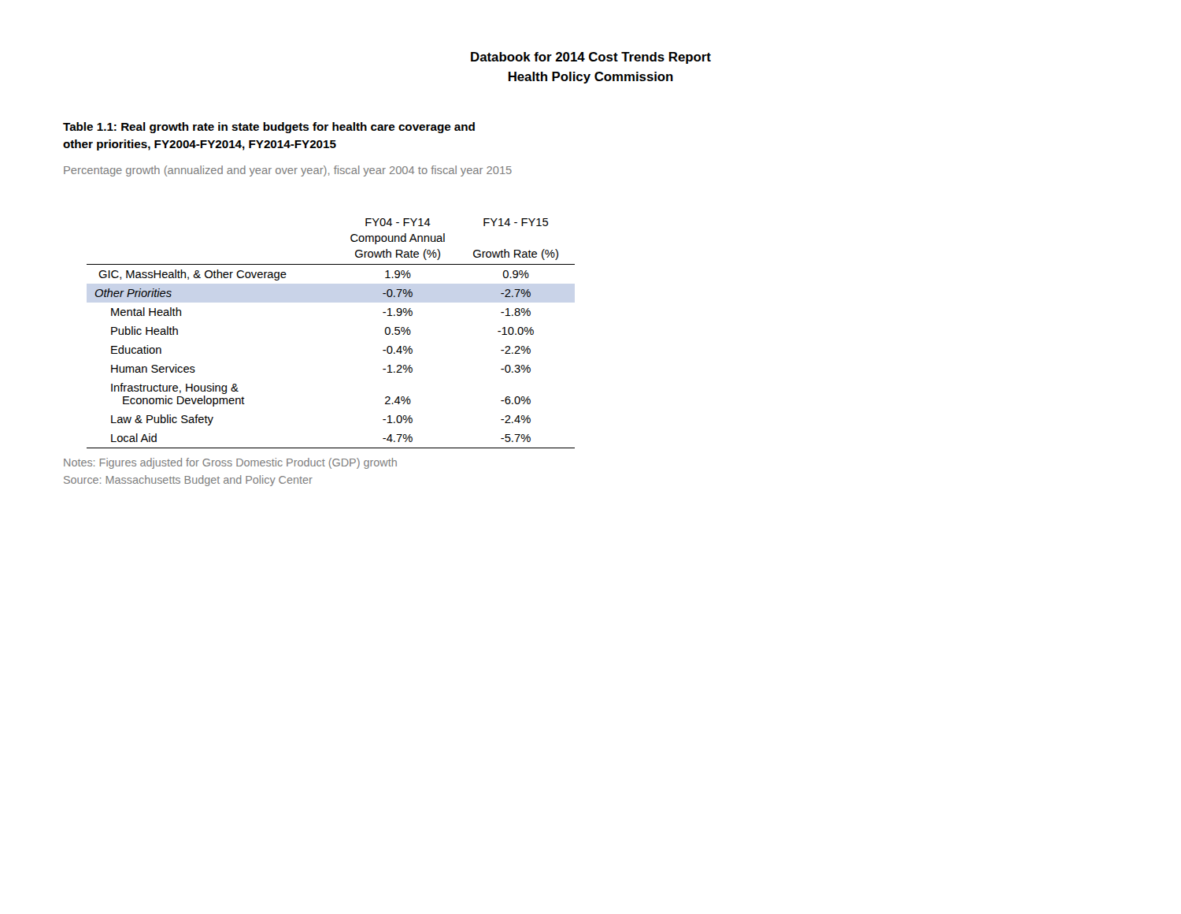Databook for 2014 Cost Trends Report
Health Policy Commission
Table 1.1: Real growth rate in state budgets for health care coverage and other priorities, FY2004-FY2014, FY2014-FY2015
Percentage growth (annualized and year over year), fiscal year 2004 to fiscal year 2015
| | FY04 - FY14 Compound Annual Growth Rate (%) | FY14 - FY15 Growth Rate (%) |
| --- | --- | --- |
| GIC, MassHealth, & Other Coverage | 1.9% | 0.9% |
| Other Priorities | -0.7% | -2.7% |
| Mental Health | -1.9% | -1.8% |
| Public Health | 0.5% | -10.0% |
| Education | -0.4% | -2.2% |
| Human Services | -1.2% | -0.3% |
| Infrastructure, Housing & Economic Development | 2.4% | -6.0% |
| Law & Public Safety | -1.0% | -2.4% |
| Local Aid | -4.7% | -5.7% |
Notes: Figures adjusted for Gross Domestic Product (GDP) growth
Source: Massachusetts Budget and Policy Center